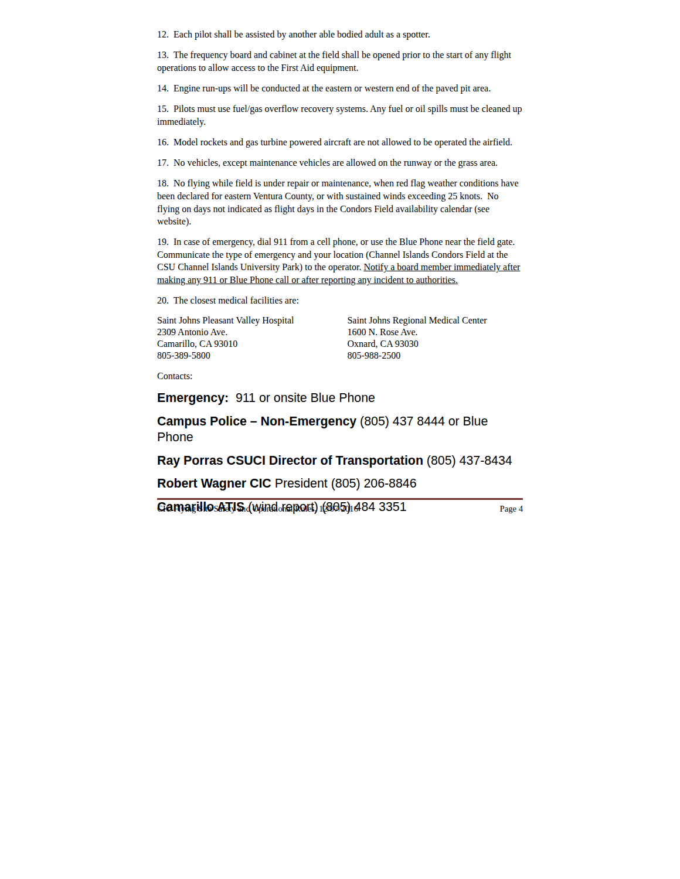12. Each pilot shall be assisted by another able bodied adult as a spotter.
13. The frequency board and cabinet at the field shall be opened prior to the start of any flight operations to allow access to the First Aid equipment.
14. Engine run-ups will be conducted at the eastern or western end of the paved pit area.
15. Pilots must use fuel/gas overflow recovery systems. Any fuel or oil spills must be cleaned up immediately.
16. Model rockets and gas turbine powered aircraft are not allowed to be operated the airfield.
17. No vehicles, except maintenance vehicles are allowed on the runway or the grass area.
18. No flying while field is under repair or maintenance, when red flag weather conditions have been declared for eastern Ventura County, or with sustained winds exceeding 25 knots. No flying on days not indicated as flight days in the Condors Field availability calendar (see website).
19. In case of emergency, dial 911 from a cell phone, or use the Blue Phone near the field gate. Communicate the type of emergency and your location (Channel Islands Condors Field at the CSU Channel Islands University Park) to the operator. Notify a board member immediately after making any 911 or Blue Phone call or after reporting any incident to authorities.
20. The closest medical facilities are:
| Saint Johns Pleasant Valley Hospital | Saint Johns Regional Medical Center |
| 2309 Antonio Ave. | 1600 N. Rose Ave. |
| Camarillo, CA 93010 | Oxnard, CA 93030 |
| 805-389-5800 | 805-988-2500 |
Contacts:
Emergency: 911 or onsite Blue Phone
Campus Police – Non-Emergency (805) 437 8444 or Blue Phone
Ray Porras CSUCI Director of Transportation (805) 437-8434
Robert Wagner CIC President (805) 206-8846
Camarillo ATIS (wind report) (805) 484 3351
CIC Flying Site Safety and Operational Rules, 12/07/2016
Page 4